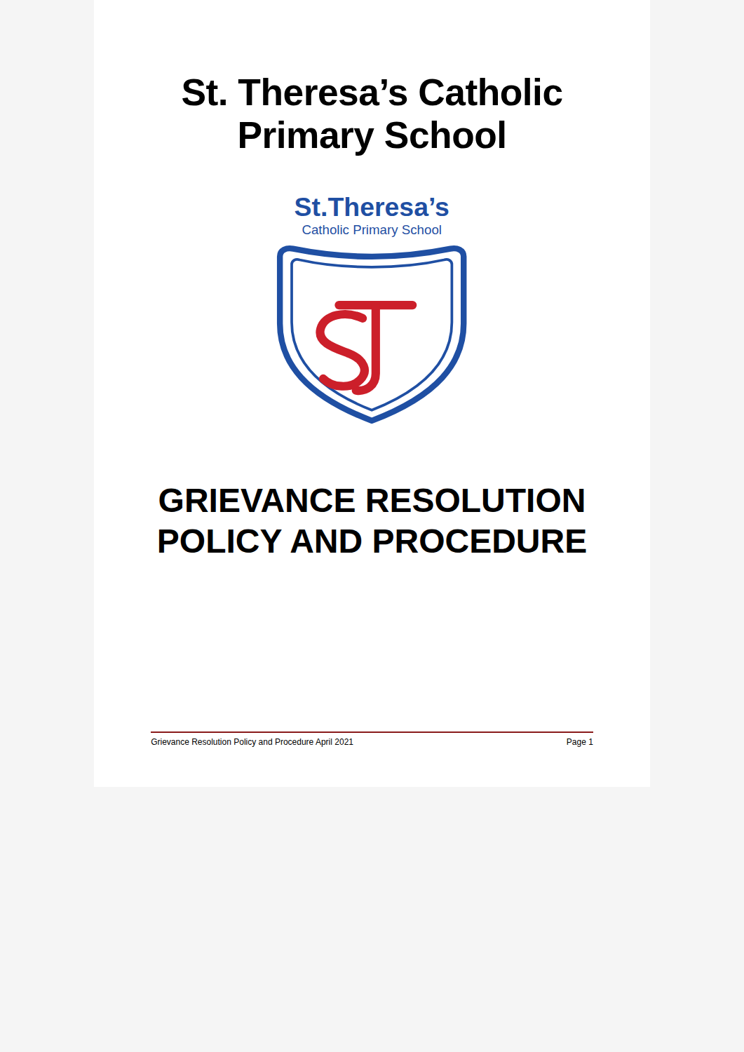St. Theresa’s Catholic Primary School
St.Theresa’s Catholic Primary School
GRIEVANCE RESOLUTION POLICY AND PROCEDURE
Grievance Resolution Policy and Procedure April 2021 Page 1